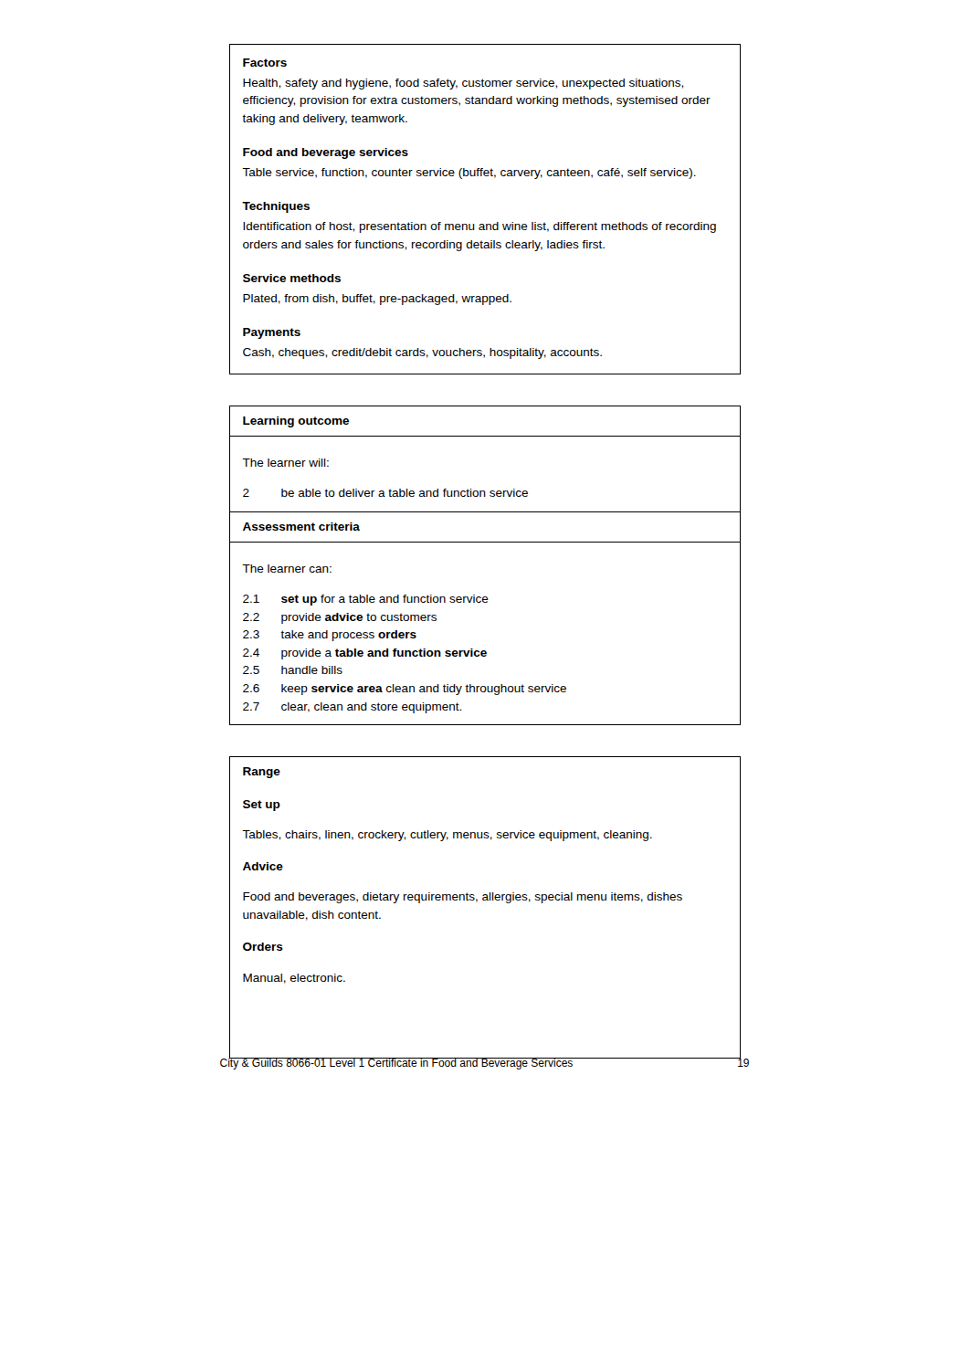Factors
Health, safety and hygiene, food safety, customer service, unexpected situations, efficiency, provision for extra customers, standard working methods, systemised order taking and delivery, teamwork.
Food and beverage services
Table service, function, counter service (buffet, carvery, canteen, café, self service).
Techniques
Identification of host, presentation of menu and wine list, different methods of recording orders and sales for functions, recording details clearly, ladies first.
Service methods
Plated, from dish, buffet, pre-packaged, wrapped.
Payments
Cash, cheques, credit/debit cards, vouchers, hospitality, accounts.
Learning outcome
The learner will:
2 be able to deliver a table and function service
Assessment criteria
The learner can:
2.1 set up for a table and function service
2.2 provide advice to customers
2.3 take and process orders
2.4 provide a table and function service
2.5 handle bills
2.6 keep service area clean and tidy throughout service
2.7 clear, clean and store equipment.
Range
Set up
Tables, chairs, linen, crockery, cutlery, menus, service equipment, cleaning.
Advice
Food and beverages, dietary requirements, allergies, special menu items, dishes unavailable, dish content.
Orders
Manual, electronic.
City & Guilds 8066-01 Level 1 Certificate in Food and Beverage Services 19